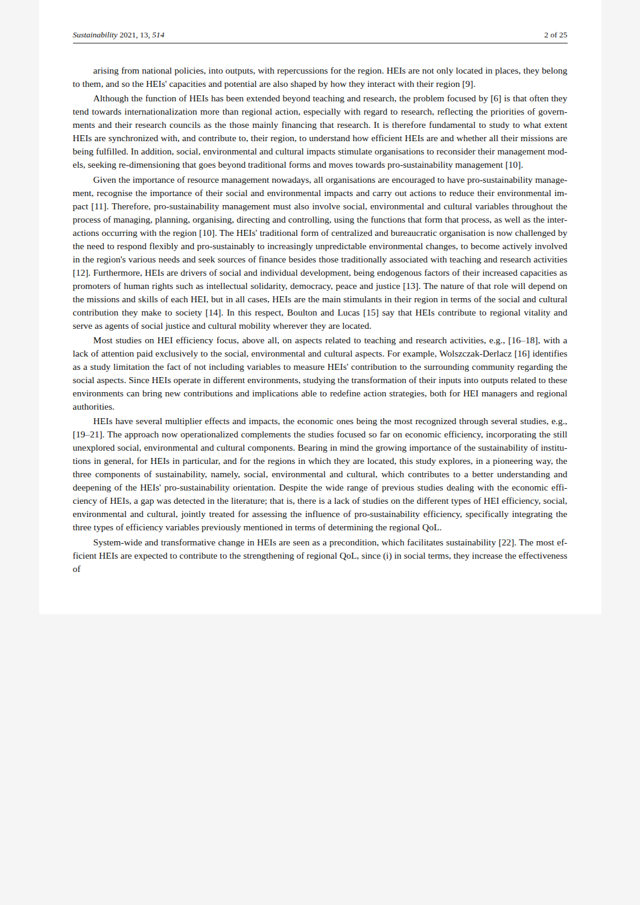Sustainability 2021, 13, 514 2 of 25
arising from national policies, into outputs, with repercussions for the region. HEIs are not only located in places, they belong to them, and so the HEIs' capacities and potential are also shaped by how they interact with their region [9].
Although the function of HEIs has been extended beyond teaching and research, the problem focused by [6] is that often they tend towards internationalization more than regional action, especially with regard to research, reflecting the priorities of governments and their research councils as the those mainly financing that research. It is therefore fundamental to study to what extent HEIs are synchronized with, and contribute to, their region, to understand how efficient HEIs are and whether all their missions are being fulfilled. In addition, social, environmental and cultural impacts stimulate organisations to reconsider their management models, seeking re-dimensioning that goes beyond traditional forms and moves towards pro-sustainability management [10].
Given the importance of resource management nowadays, all organisations are encouraged to have pro-sustainability management, recognise the importance of their social and environmental impacts and carry out actions to reduce their environmental impact [11]. Therefore, pro-sustainability management must also involve social, environmental and cultural variables throughout the process of managing, planning, organising, directing and controlling, using the functions that form that process, as well as the interactions occurring with the region [10]. The HEIs' traditional form of centralized and bureaucratic organisation is now challenged by the need to respond flexibly and pro-sustainably to increasingly unpredictable environmental changes, to become actively involved in the region's various needs and seek sources of finance besides those traditionally associated with teaching and research activities [12]. Furthermore, HEIs are drivers of social and individual development, being endogenous factors of their increased capacities as promoters of human rights such as intellectual solidarity, democracy, peace and justice [13]. The nature of that role will depend on the missions and skills of each HEI, but in all cases, HEIs are the main stimulants in their region in terms of the social and cultural contribution they make to society [14]. In this respect, Boulton and Lucas [15] say that HEIs contribute to regional vitality and serve as agents of social justice and cultural mobility wherever they are located.
Most studies on HEI efficiency focus, above all, on aspects related to teaching and research activities, e.g., [16–18], with a lack of attention paid exclusively to the social, environmental and cultural aspects. For example, Wolszczak-Derlacz [16] identifies as a study limitation the fact of not including variables to measure HEIs' contribution to the surrounding community regarding the social aspects. Since HEIs operate in different environments, studying the transformation of their inputs into outputs related to these environments can bring new contributions and implications able to redefine action strategies, both for HEI managers and regional authorities.
HEIs have several multiplier effects and impacts, the economic ones being the most recognized through several studies, e.g., [19–21]. The approach now operationalized complements the studies focused so far on economic efficiency, incorporating the still unexplored social, environmental and cultural components. Bearing in mind the growing importance of the sustainability of institutions in general, for HEIs in particular, and for the regions in which they are located, this study explores, in a pioneering way, the three components of sustainability, namely, social, environmental and cultural, which contributes to a better understanding and deepening of the HEIs' pro-sustainability orientation. Despite the wide range of previous studies dealing with the economic efficiency of HEIs, a gap was detected in the literature; that is, there is a lack of studies on the different types of HEI efficiency, social, environmental and cultural, jointly treated for assessing the influence of pro-sustainability efficiency, specifically integrating the three types of efficiency variables previously mentioned in terms of determining the regional QoL.
System-wide and transformative change in HEIs are seen as a precondition, which facilitates sustainability [22]. The most efficient HEIs are expected to contribute to the strengthening of regional QoL, since (i) in social terms, they increase the effectiveness of